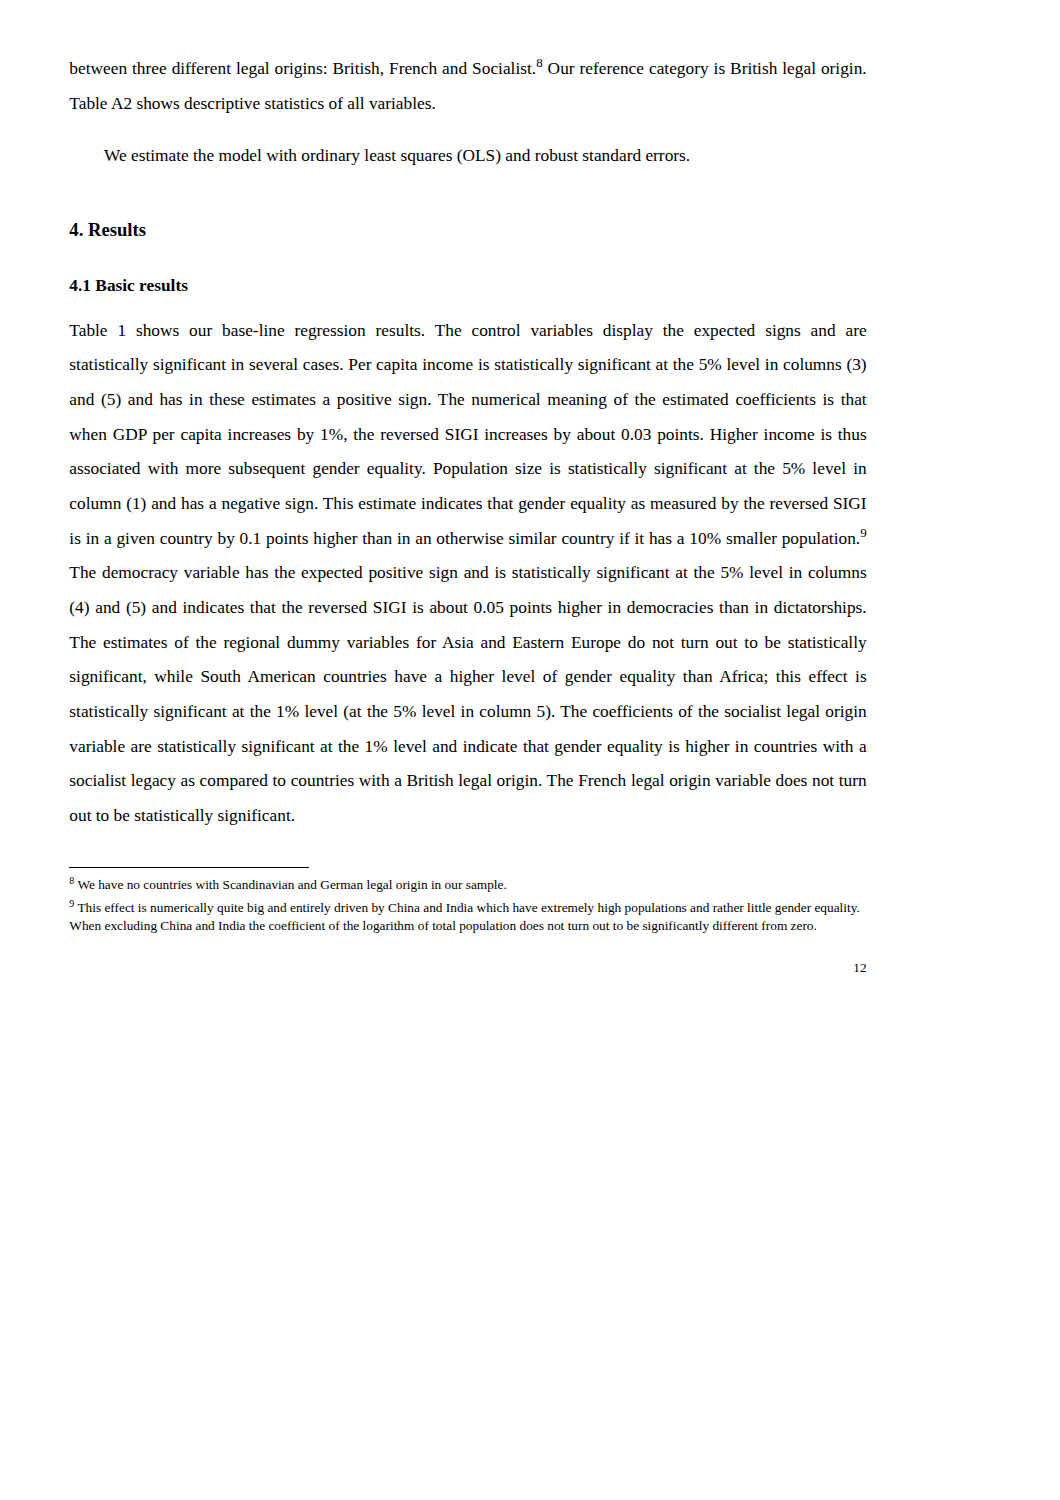between three different legal origins: British, French and Socialist.8 Our reference category is British legal origin. Table A2 shows descriptive statistics of all variables.
We estimate the model with ordinary least squares (OLS) and robust standard errors.
4. Results
4.1 Basic results
Table 1 shows our base-line regression results. The control variables display the expected signs and are statistically significant in several cases. Per capita income is statistically significant at the 5% level in columns (3) and (5) and has in these estimates a positive sign. The numerical meaning of the estimated coefficients is that when GDP per capita increases by 1%, the reversed SIGI increases by about 0.03 points. Higher income is thus associated with more subsequent gender equality. Population size is statistically significant at the 5% level in column (1) and has a negative sign. This estimate indicates that gender equality as measured by the reversed SIGI is in a given country by 0.1 points higher than in an otherwise similar country if it has a 10% smaller population.9 The democracy variable has the expected positive sign and is statistically significant at the 5% level in columns (4) and (5) and indicates that the reversed SIGI is about 0.05 points higher in democracies than in dictatorships. The estimates of the regional dummy variables for Asia and Eastern Europe do not turn out to be statistically significant, while South American countries have a higher level of gender equality than Africa; this effect is statistically significant at the 1% level (at the 5% level in column 5). The coefficients of the socialist legal origin variable are statistically significant at the 1% level and indicate that gender equality is higher in countries with a socialist legacy as compared to countries with a British legal origin. The French legal origin variable does not turn out to be statistically significant.
8 We have no countries with Scandinavian and German legal origin in our sample.
9 This effect is numerically quite big and entirely driven by China and India which have extremely high populations and rather little gender equality. When excluding China and India the coefficient of the logarithm of total population does not turn out to be significantly different from zero.
12